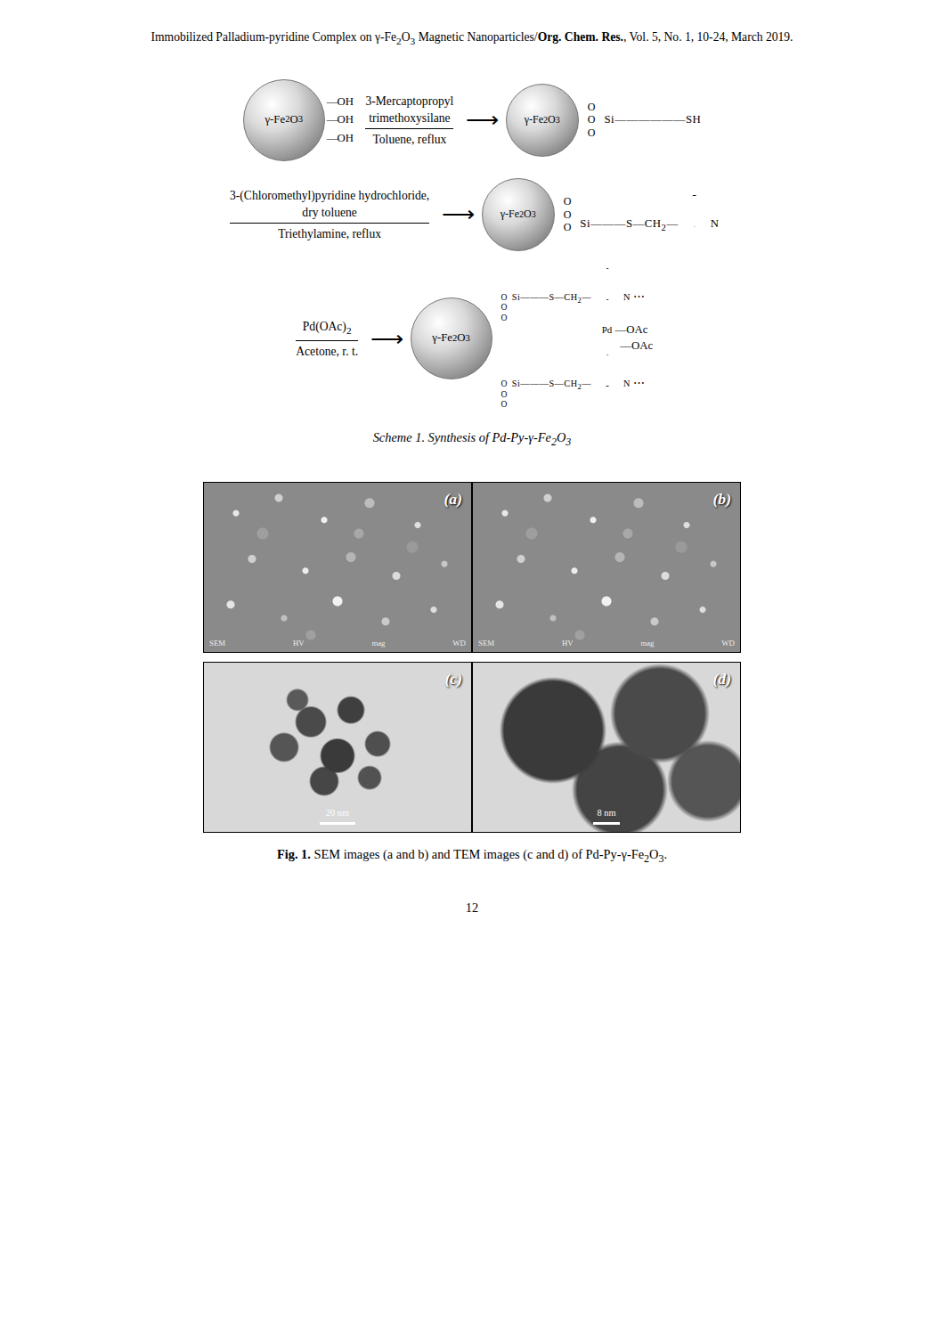Immobilized Palladium-pyridine Complex on γ-Fe2O3 Magnetic Nanoparticles/Org. Chem. Res., Vol. 5, No. 1, 10-24, March 2019.
γ-Fe2O3
OH OH OH
3-Mercaptopropyl
trimethoxysilane Toluene, reflux
⟶
γ-Fe2O3
OOO
Si——————SH
3-(Chloromethyl)pyridine hydrochloride,
dry toluene Triethylamine, reflux
⟶
γ-Fe2O3
OOO
Si———S—CH2— N
Pd(OAc)2 Acetone, r. t.
⟶
γ-Fe2O3
OOO Si———S—CH2— N ⋯
Pd —OAc
—OAc
OOO Si———S—CH2— N ⋯
Scheme 1. Synthesis of Pd-Py-γ-Fe2O3
(a)
SEM HV mag WD
(b)
SEM HV mag WD
(c) 20 nm
(d) 8 nm
Fig. 1. SEM images (a and b) and TEM images (c and d) of Pd-Py-γ-Fe2O3.
12